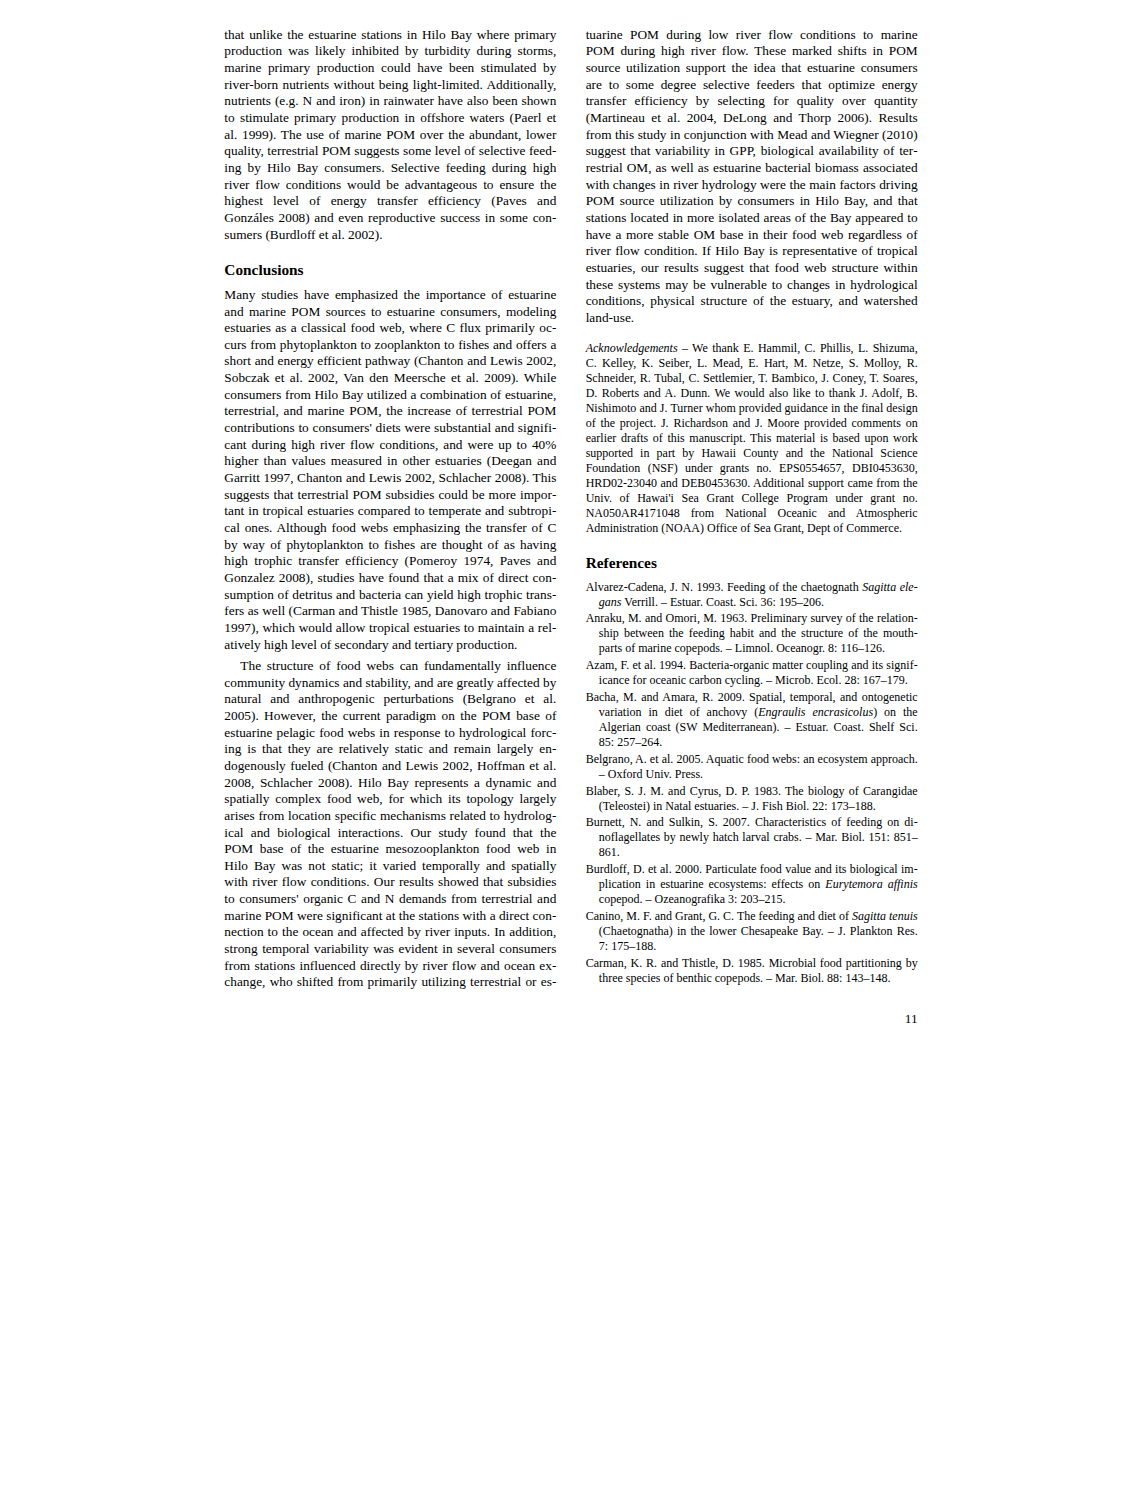that unlike the estuarine stations in Hilo Bay where primary production was likely inhibited by turbidity during storms, marine primary production could have been stimulated by river-born nutrients without being light-limited. Additionally, nutrients (e.g. N and iron) in rainwater have also been shown to stimulate primary production in offshore waters (Paerl et al. 1999). The use of marine POM over the abundant, lower quality, terrestrial POM suggests some level of selective feeding by Hilo Bay consumers. Selective feeding during high river flow conditions would be advantageous to ensure the highest level of energy transfer efficiency (Paves and Gonzáles 2008) and even reproductive success in some consumers (Burdloff et al. 2002).
Conclusions
Many studies have emphasized the importance of estuarine and marine POM sources to estuarine consumers, modeling estuaries as a classical food web, where C flux primarily occurs from phytoplankton to zooplankton to fishes and offers a short and energy efficient pathway (Chanton and Lewis 2002, Sobczak et al. 2002, Van den Meersche et al. 2009). While consumers from Hilo Bay utilized a combination of estuarine, terrestrial, and marine POM, the increase of terrestrial POM contributions to consumers' diets were substantial and significant during high river flow conditions, and were up to 40% higher than values measured in other estuaries (Deegan and Garritt 1997, Chanton and Lewis 2002, Schlacher 2008). This suggests that terrestrial POM subsidies could be more important in tropical estuaries compared to temperate and subtropical ones. Although food webs emphasizing the transfer of C by way of phytoplankton to fishes are thought of as having high trophic transfer efficiency (Pomeroy 1974, Paves and Gonzalez 2008), studies have found that a mix of direct consumption of detritus and bacteria can yield high trophic transfers as well (Carman and Thistle 1985, Danovaro and Fabiano 1997), which would allow tropical estuaries to maintain a relatively high level of secondary and tertiary production.
The structure of food webs can fundamentally influence community dynamics and stability, and are greatly affected by natural and anthropogenic perturbations (Belgrano et al. 2005). However, the current paradigm on the POM base of estuarine pelagic food webs in response to hydrological forcing is that they are relatively static and remain largely endogenously fueled (Chanton and Lewis 2002, Hoffman et al. 2008, Schlacher 2008). Hilo Bay represents a dynamic and spatially complex food web, for which its topology largely arises from location specific mechanisms related to hydrological and biological interactions. Our study found that the POM base of the estuarine mesozooplankton food web in Hilo Bay was not static; it varied temporally and spatially with river flow conditions. Our results showed that subsidies to consumers' organic C and N demands from terrestrial and marine POM were significant at the stations with a direct connection to the ocean and affected by river inputs. In addition, strong temporal variability was evident in several consumers from stations influenced directly by river flow and ocean exchange, who shifted from primarily utilizing terrestrial or estuarine POM during low river flow conditions to marine POM during high river flow. These marked shifts in POM source utilization support the idea that estuarine consumers are to some degree selective feeders that optimize energy transfer efficiency by selecting for quality over quantity (Martineau et al. 2004, DeLong and Thorp 2006). Results from this study in conjunction with Mead and Wiegner (2010) suggest that variability in GPP, biological availability of terrestrial OM, as well as estuarine bacterial biomass associated with changes in river hydrology were the main factors driving POM source utilization by consumers in Hilo Bay, and that stations located in more isolated areas of the Bay appeared to have a more stable OM base in their food web regardless of river flow condition. If Hilo Bay is representative of tropical estuaries, our results suggest that food web structure within these systems may be vulnerable to changes in hydrological conditions, physical structure of the estuary, and watershed land-use.
Acknowledgements – We thank E. Hammil, C. Phillis, L. Shizuma, C. Kelley, K. Seiber, L. Mead, E. Hart, M. Netze, S. Molloy, R. Schneider, R. Tubal, C. Settlemier, T. Bambico, J. Coney, T. Soares, D. Roberts and A. Dunn. We would also like to thank J. Adolf, B. Nishimoto and J. Turner whom provided guidance in the final design of the project. J. Richardson and J. Moore provided comments on earlier drafts of this manuscript. This material is based upon work supported in part by Hawaii County and the National Science Foundation (NSF) under grants no. EPS0554657, DBI0453630, HRD02-23040 and DEB0453630. Additional support came from the Univ. of Hawai'i Sea Grant College Program under grant no. NA050AR4171048 from National Oceanic and Atmospheric Administration (NOAA) Office of Sea Grant, Dept of Commerce.
References
Alvarez-Cadena, J. N. 1993. Feeding of the chaetognath Sagitta elegans Verrill. – Estuar. Coast. Sci. 36: 195–206.
Anraku, M. and Omori, M. 1963. Preliminary survey of the relationship between the feeding habit and the structure of the mouth-parts of marine copepods. – Limnol. Oceanogr. 8: 116–126.
Azam, F. et al. 1994. Bacteria-organic matter coupling and its significance for oceanic carbon cycling. – Microb. Ecol. 28: 167–179.
Bacha, M. and Amara, R. 2009. Spatial, temporal, and ontogenetic variation in diet of anchovy (Engraulis encrasicolus) on the Algerian coast (SW Mediterranean). – Estuar. Coast. Shelf Sci. 85: 257–264.
Belgrano, A. et al. 2005. Aquatic food webs: an ecosystem approach. – Oxford Univ. Press.
Blaber, S. J. M. and Cyrus, D. P. 1983. The biology of Carangidae (Teleostei) in Natal estuaries. – J. Fish Biol. 22: 173–188.
Burnett, N. and Sulkin, S. 2007. Characteristics of feeding on dinoflagellates by newly hatch larval crabs. – Mar. Biol. 151: 851–861.
Burdloff, D. et al. 2000. Particulate food value and its biological implication in estuarine ecosystems: effects on Eurytemora affinis copepod. – Ozeanografika 3: 203–215.
Canino, M. F. and Grant, G. C. The feeding and diet of Sagitta tenuis (Chaetognatha) in the lower Chesapeake Bay. – J. Plankton Res. 7: 175–188.
Carman, K. R. and Thistle, D. 1985. Microbial food partitioning by three species of benthic copepods. – Mar. Biol. 88: 143–148.
11